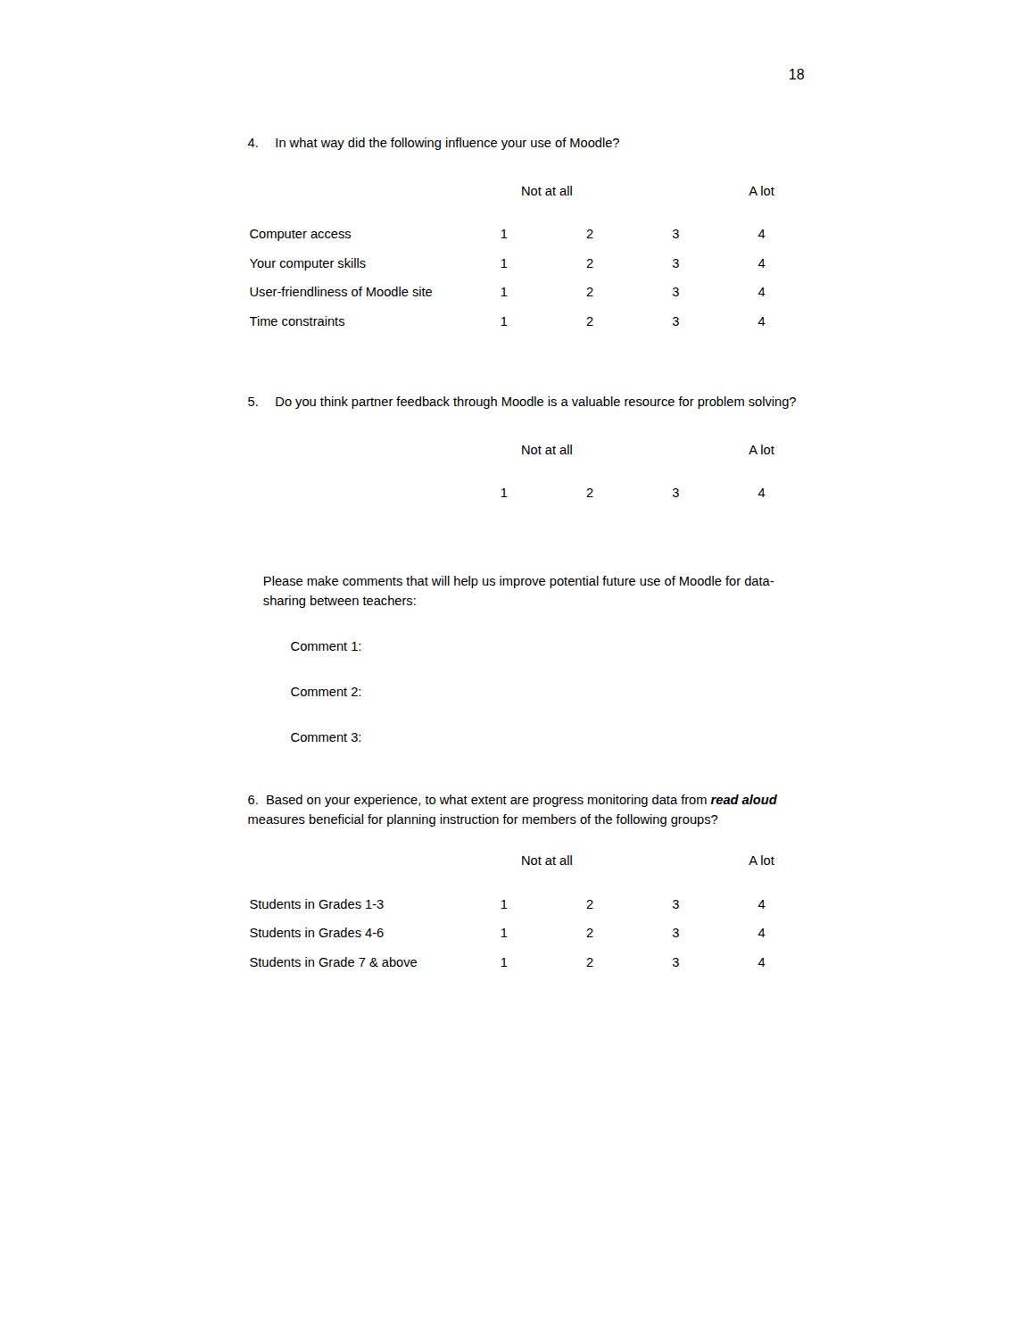18
4. In what way did the following influence your use of Moodle?
| | Not at all | | A lot |
| --- | --- | --- | --- |
| Computer access | 1 | 2 | 3 | 4 |
| Your computer skills | 1 | 2 | 3 | 4 |
| User-friendliness of Moodle site | 1 | 2 | 3 | 4 |
| Time constraints | 1 | 2 | 3 | 4 |
5. Do you think partner feedback through Moodle is a valuable resource for problem solving?
| | Not at all | | A lot |
| --- | --- | --- | --- |
| | 1 | 2 | 3 | 4 |
Please make comments that will help us improve potential future use of Moodle for data-sharing between teachers:
Comment 1:
Comment 2:
Comment 3:
6. Based on your experience, to what extent are progress monitoring data from read aloud measures beneficial for planning instruction for members of the following groups?
| | Not at all | | A lot |
| --- | --- | --- | --- |
| Students in Grades 1-3 | 1 | 2 | 3 | 4 |
| Students in Grades 4-6 | 1 | 2 | 3 | 4 |
| Students in Grade 7 & above | 1 | 2 | 3 | 4 |